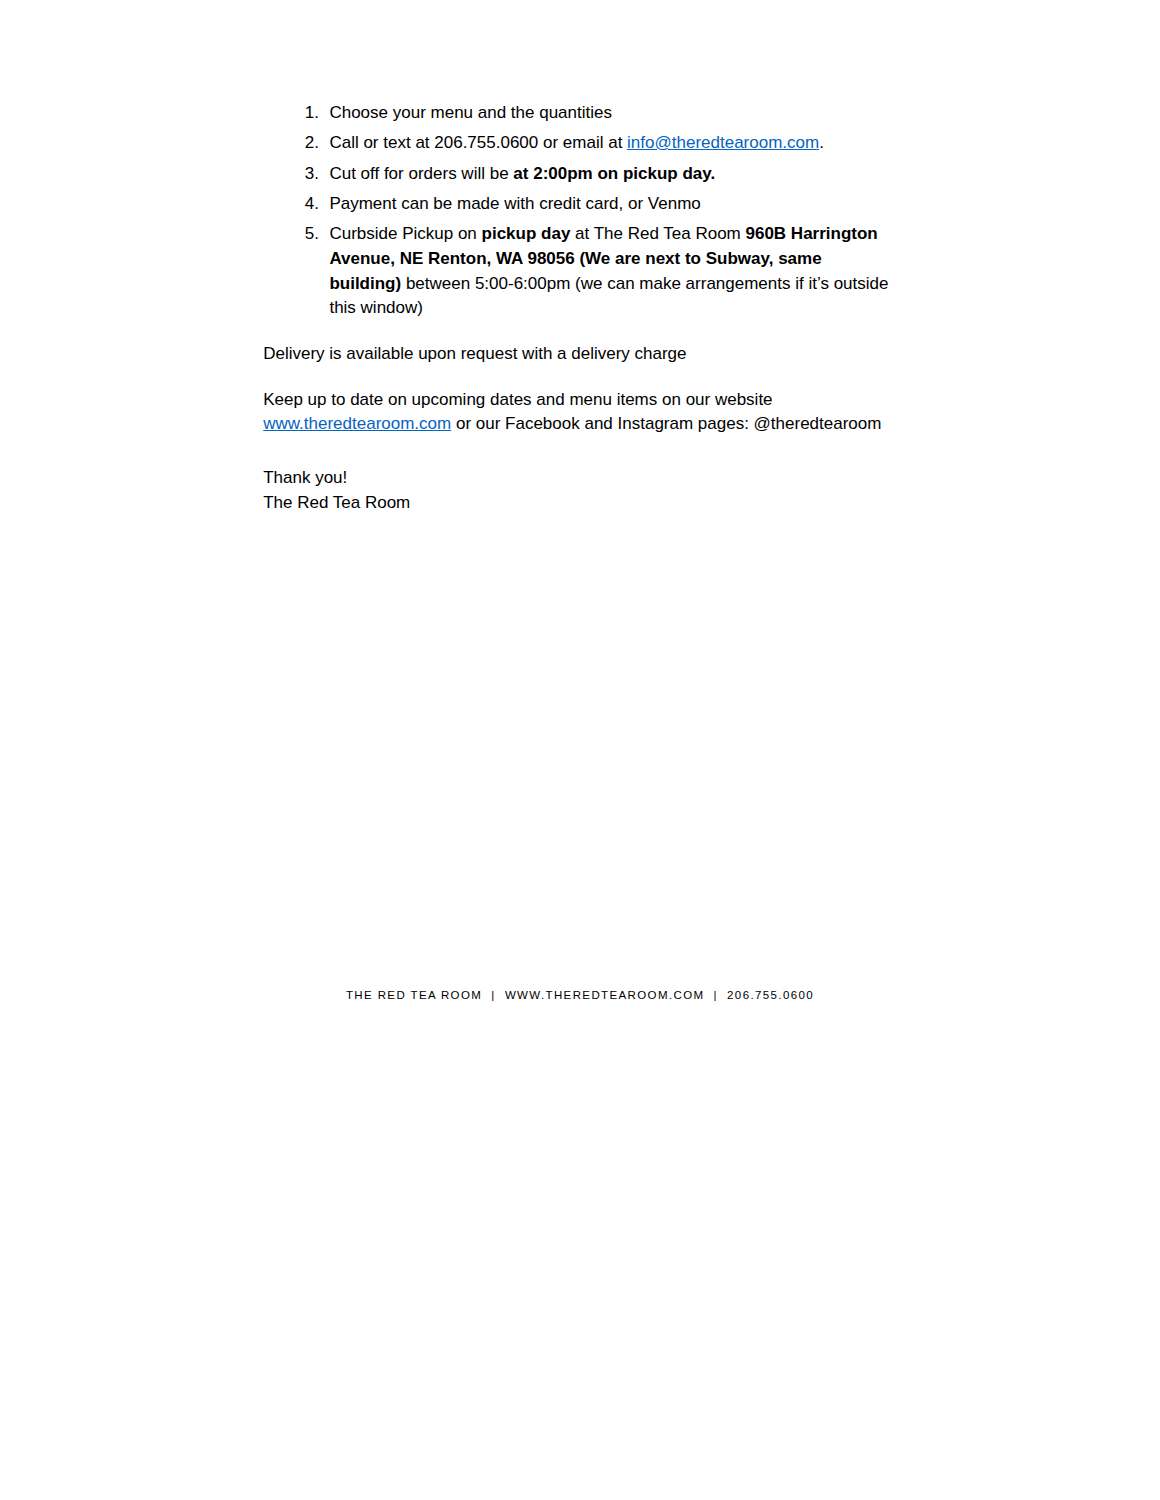Choose your menu and the quantities
Call or text at 206.755.0600 or email at info@theredtearoom.com.
Cut off for orders will be at 2:00pm on pickup day.
Payment can be made with credit card, or Venmo
Curbside Pickup on pickup day at The Red Tea Room 960B Harrington Avenue, NE Renton, WA 98056 (We are next to Subway, same building) between 5:00-6:00pm (we can make arrangements if it’s outside this window)
Delivery is available upon request with a delivery charge
Keep up to date on upcoming dates and menu items on our website
www.theredtearoom.com or our Facebook and Instagram pages: @theredtearoom
Thank you!
The Red Tea Room
THE RED TEA ROOM | WWW.THEREDTEAROOM.COM | 206.755.0600